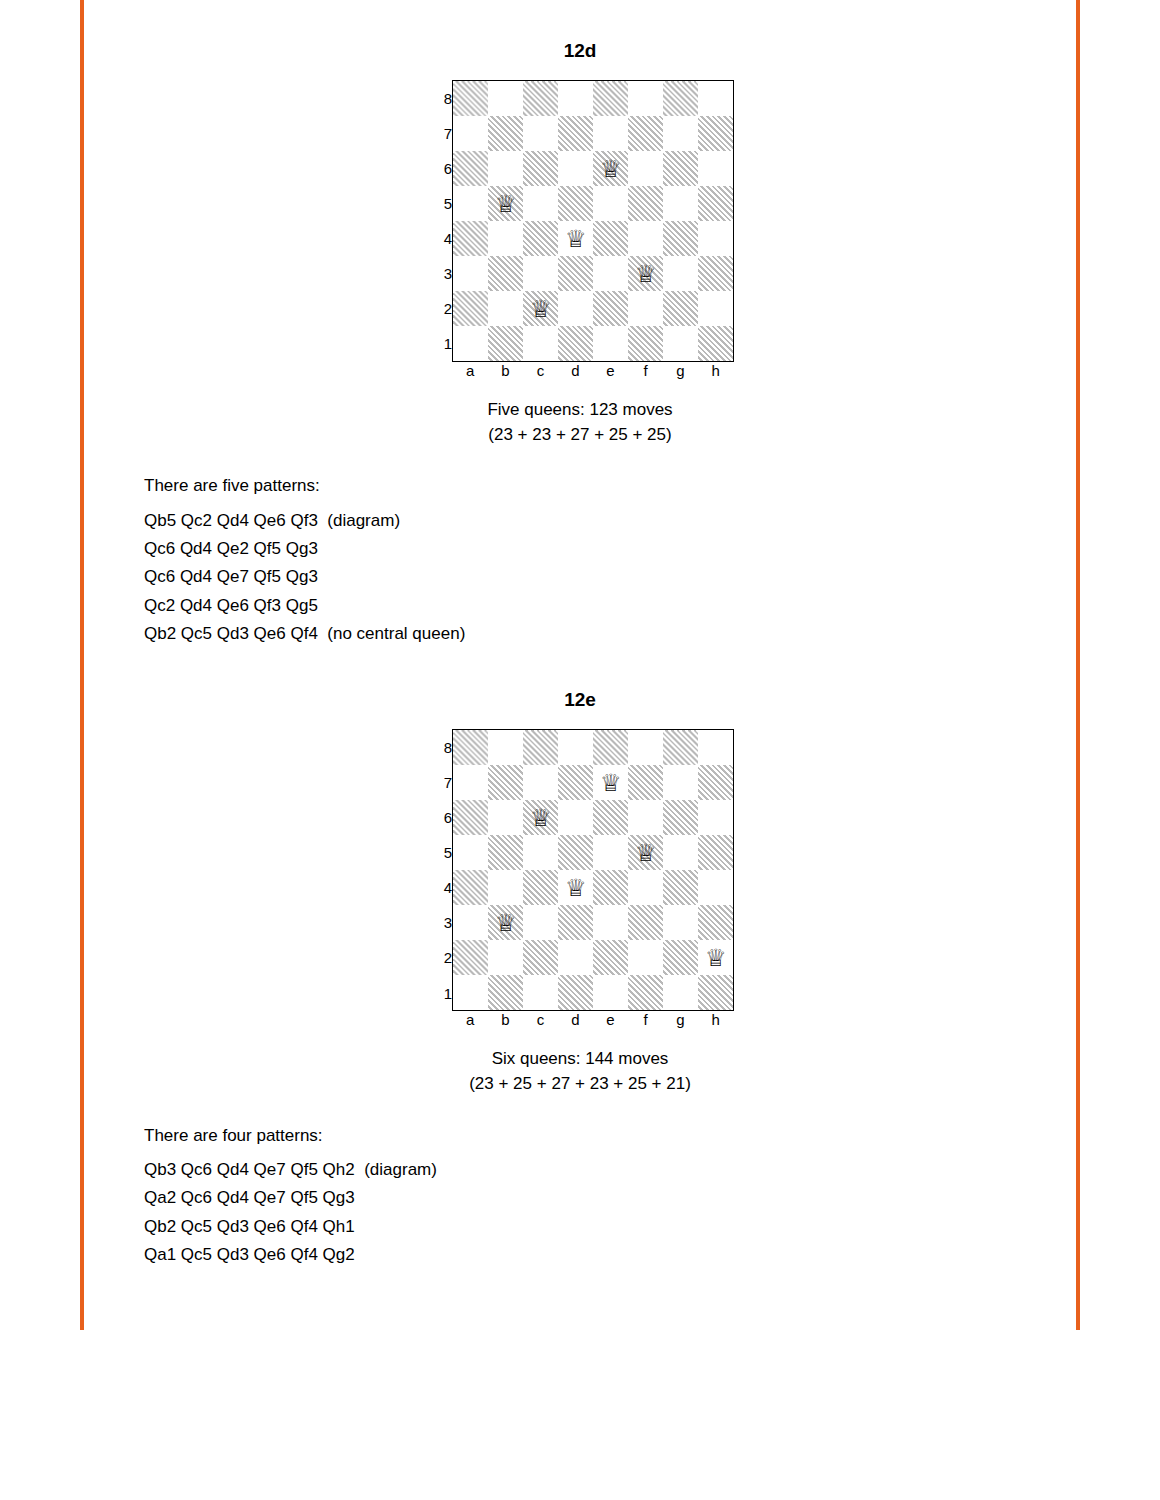12d
| 8 | | | | | | | | |
| 7 | | | | | | | | |
| 6 | | | | | ♕ | | | |
| 5 | | ♕ | | | | | | |
| 4 | | | | ♕ | | | | |
| 3 | | | | | | ♕ | | |
| 2 | | | ♕ | | | | | |
| 1 | | | | | | | | |
| | a | b | c | d | e | f | g | h |
Five queens: 123 moves (23 + 23 + 27 + 25 + 25)
There are five patterns:
Qb5 Qc2 Qd4 Qe6 Qf3 (diagram)
Qc6 Qd4 Qe2 Qf5 Qg3
Qc6 Qd4 Qe7 Qf5 Qg3
Qc2 Qd4 Qe6 Qf3 Qg5
Qb2 Qc5 Qd3 Qe6 Qf4 (no central queen)
12e
| 8 | | | | | | | | |
| 7 | | | | | ♕ | | | |
| 6 | | | ♕ | | | | | |
| 5 | | | | | | ♕ | | |
| 4 | | | | ♕ | | | | |
| 3 | | ♕ | | | | | | |
| 2 | | | | | | | | ♕ |
| 1 | | | | | | | | |
| | a | b | c | d | e | f | g | h |
Six queens: 144 moves (23 + 25 + 27 + 23 + 25 + 21)
There are four patterns:
Qb3 Qc6 Qd4 Qe7 Qf5 Qh2 (diagram)
Qa2 Qc6 Qd4 Qe7 Qf5 Qg3
Qb2 Qc5 Qd3 Qe6 Qf4 Qh1
Qa1 Qc5 Qd3 Qe6 Qf4 Qg2